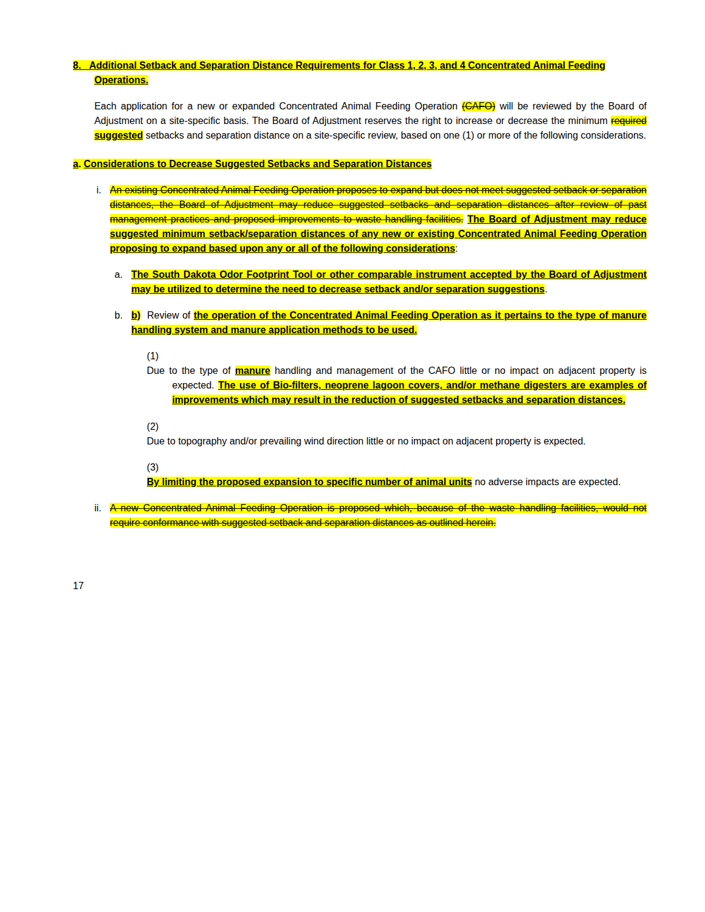8. Additional Setback and Separation Distance Requirements for Class 1, 2, 3, and 4 Concentrated Animal Feeding Operations.
Each application for a new or expanded Concentrated Animal Feeding Operation (CAFO) will be reviewed by the Board of Adjustment on a site-specific basis. The Board of Adjustment reserves the right to increase or decrease the minimum required suggested setbacks and separation distance on a site-specific review, based on one (1) or more of the following considerations.
a. Considerations to Decrease Suggested Setbacks and Separation Distances
An existing Concentrated Animal Feeding Operation proposes to expand but does not meet suggested setback or separation distances, the Board of Adjustment may reduce suggested setbacks and separation distances after review of past management practices and proposed improvements to waste handling facilities. The Board of Adjustment may reduce suggested minimum setback/separation distances of any new or existing Concentrated Animal Feeding Operation proposing to expand based upon any or all of the following considerations:
The South Dakota Odor Footprint Tool or other comparable instrument accepted by the Board of Adjustment may be utilized to determine the need to decrease setback and/or separation suggestions.
b) Review of the operation of the Concentrated Animal Feeding Operation as it pertains to the type of manure handling system and manure application methods to be used.
Due to the type of manure handling and management of the CAFO little or no impact on adjacent property is expected. The use of Bio-filters, neoprene lagoon covers, and/or methane digesters are examples of improvements which may result in the reduction of suggested setbacks and separation distances.
Due to topography and/or prevailing wind direction little or no impact on adjacent property is expected.
By limiting the proposed expansion to specific number of animal units no adverse impacts are expected.
A new Concentrated Animal Feeding Operation is proposed which, because of the waste handling facilities, would not require conformance with suggested setback and separation distances as outlined herein.
17